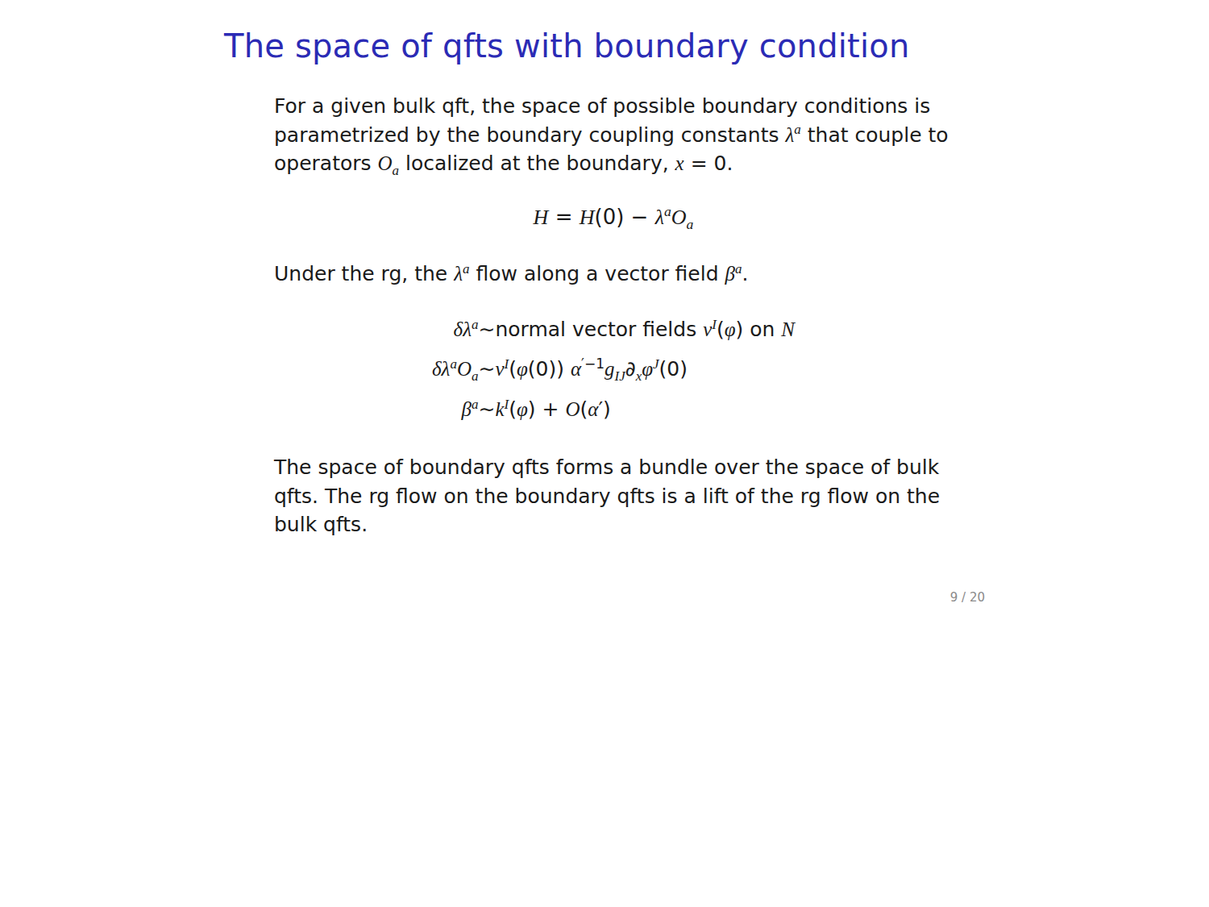The space of qfts with boundary condition
For a given bulk qft, the space of possible boundary conditions is parametrized by the boundary coupling constants λa that couple to operators Oa localized at the boundary, x = 0.
H = H(0) − λaOa
Under the rg, the λa flow along a vector field βa.
| δλ a | ∼ | normal vector fields v I ( φ ) on N |
| δλ a O a | ∼ | v I ( φ (0)) α ′−1 g IJ ∂ x φ J (0) |
| β a | ∼ | k I ( φ ) + O ( α ′) |
The space of boundary qfts forms a bundle over the space of bulk qfts. The rg flow on the boundary qfts is a lift of the rg flow on the bulk qfts.
9 / 20